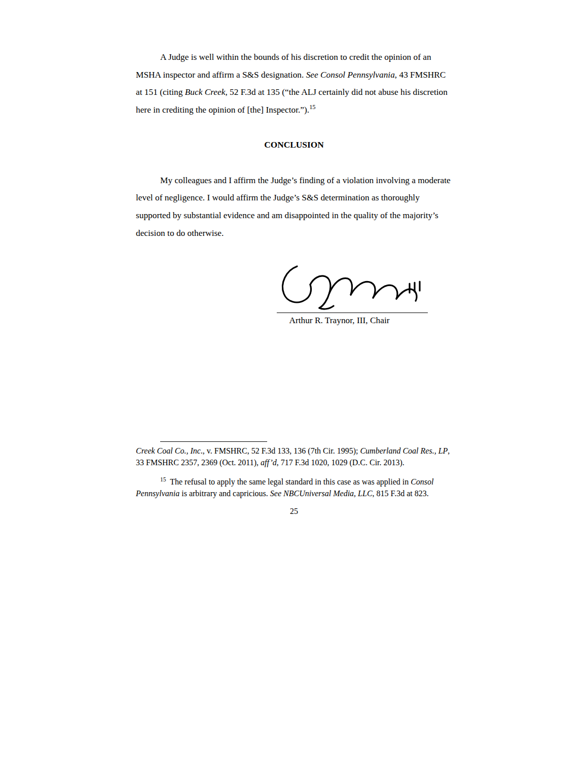A Judge is well within the bounds of his discretion to credit the opinion of an MSHA inspector and affirm a S&S designation. See Consol Pennsylvania, 43 FMSHRC at 151 (citing Buck Creek, 52 F.3d at 135 (“the ALJ certainly did not abuse his discretion here in crediting the opinion of [the] Inspector.”).15
CONCLUSION
My colleagues and I affirm the Judge’s finding of a violation involving a moderate level of negligence. I would affirm the Judge’s S&S determination as thoroughly supported by substantial evidence and am disappointed in the quality of the majority’s decision to do otherwise.
Arthur R. Traynor, III, Chair
Creek Coal Co., Inc., v. FMSHRC, 52 F.3d 133, 136 (7th Cir. 1995); Cumberland Coal Res., LP, 33 FMSHRC 2357, 2369 (Oct. 2011), aff’d, 717 F.3d 1020, 1029 (D.C. Cir. 2013).
15 The refusal to apply the same legal standard in this case as was applied in Consol Pennsylvania is arbitrary and capricious. See NBCUniversal Media, LLC, 815 F.3d at 823.
25